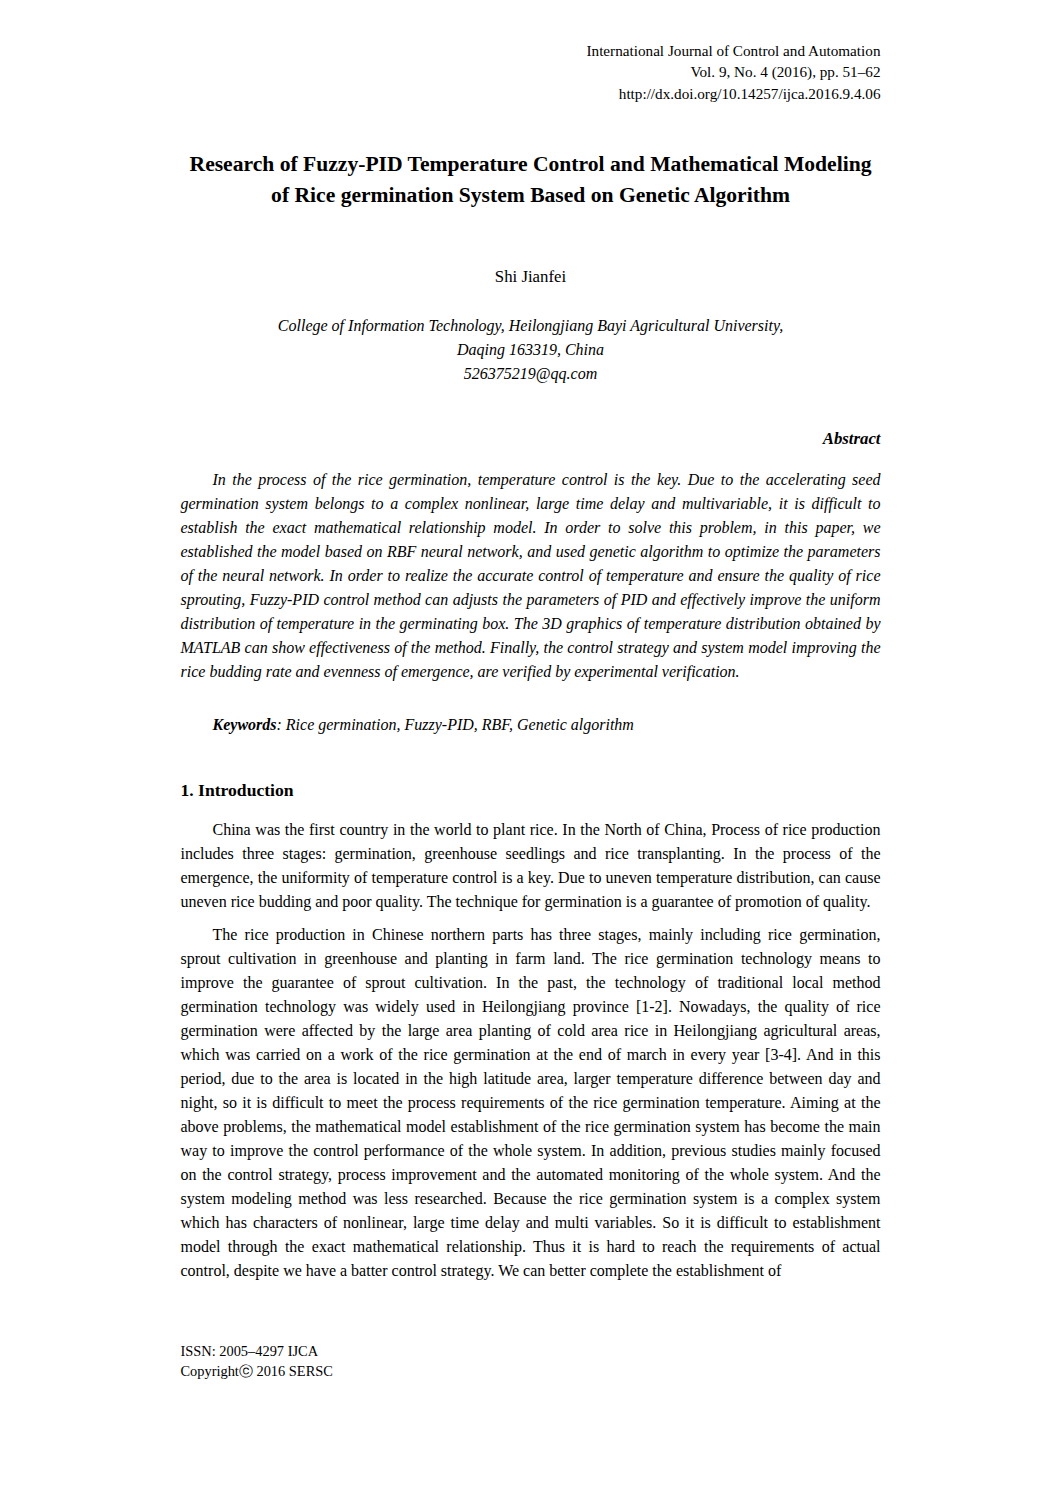International Journal of Control and Automation
Vol. 9, No. 4 (2016), pp. 51–62
http://dx.doi.org/10.14257/ijca.2016.9.4.06
Research of Fuzzy-PID Temperature Control and Mathematical Modeling of Rice germination System Based on Genetic Algorithm
Shi Jianfei
College of Information Technology, Heilongjiang Bayi Agricultural University,
Daqing 163319, China
526375219@qq.com
Abstract
In the process of the rice germination, temperature control is the key. Due to the accelerating seed germination system belongs to a complex nonlinear, large time delay and multivariable, it is difficult to establish the exact mathematical relationship model. In order to solve this problem, in this paper, we established the model based on RBF neural network, and used genetic algorithm to optimize the parameters of the neural network. In order to realize the accurate control of temperature and ensure the quality of rice sprouting, Fuzzy-PID control method can adjusts the parameters of PID and effectively improve the uniform distribution of temperature in the germinating box. The 3D graphics of temperature distribution obtained by MATLAB can show effectiveness of the method. Finally, the control strategy and system model improving the rice budding rate and evenness of emergence, are verified by experimental verification.
Keywords: Rice germination, Fuzzy-PID, RBF, Genetic algorithm
1. Introduction
China was the first country in the world to plant rice. In the North of China, Process of rice production includes three stages: germination, greenhouse seedlings and rice transplanting. In the process of the emergence, the uniformity of temperature control is a key. Due to uneven temperature distribution, can cause uneven rice budding and poor quality. The technique for germination is a guarantee of promotion of quality.
The rice production in Chinese northern parts has three stages, mainly including rice germination, sprout cultivation in greenhouse and planting in farm land. The rice germination technology means to improve the guarantee of sprout cultivation. In the past, the technology of traditional local method germination technology was widely used in Heilongjiang province [1-2]. Nowadays, the quality of rice germination were affected by the large area planting of cold area rice in Heilongjiang agricultural areas, which was carried on a work of the rice germination at the end of march in every year [3-4]. And in this period, due to the area is located in the high latitude area, larger temperature difference between day and night, so it is difficult to meet the process requirements of the rice germination temperature. Aiming at the above problems, the mathematical model establishment of the rice germination system has become the main way to improve the control performance of the whole system. In addition, previous studies mainly focused on the control strategy, process improvement and the automated monitoring of the whole system. And the system modeling method was less researched. Because the rice germination system is a complex system which has characters of nonlinear, large time delay and multi variables. So it is difficult to establishment model through the exact mathematical relationship. Thus it is hard to reach the requirements of actual control, despite we have a batter control strategy. We can better complete the establishment of
ISSN: 2005–4297 IJCA
Copyrightⓒ 2016 SERSC